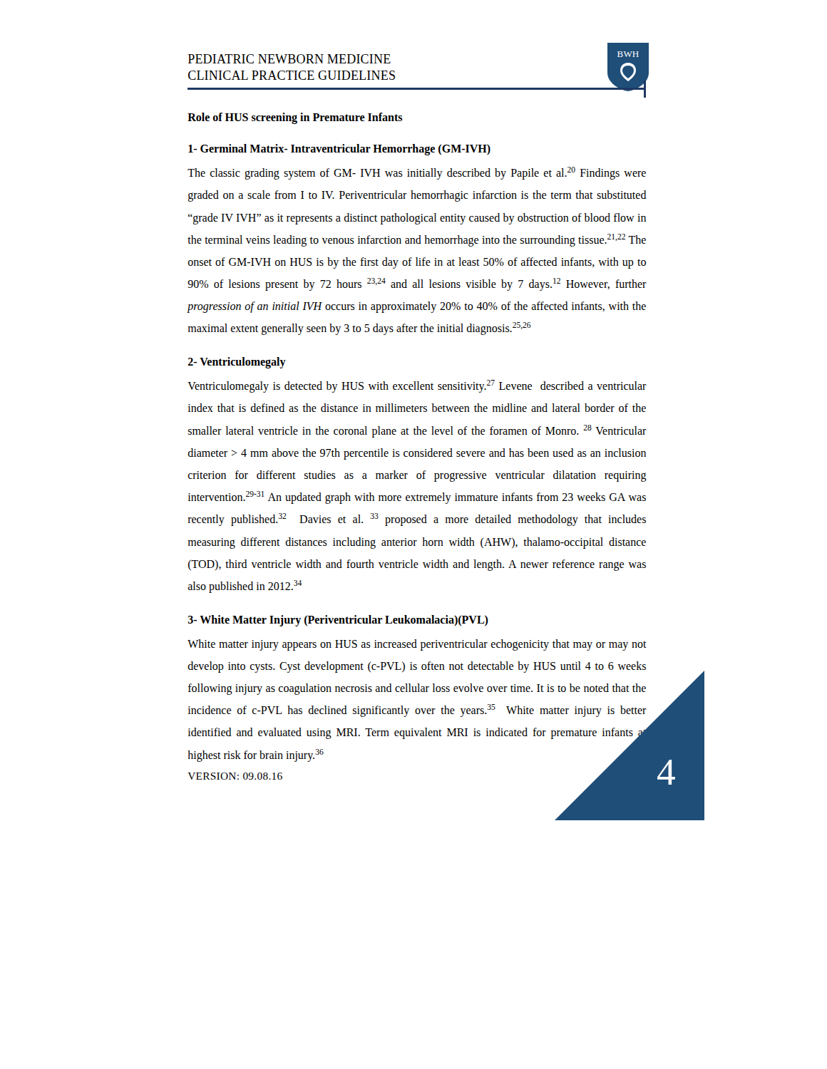PEDIATRIC NEWBORN MEDICINE CLINICAL PRACTICE GUIDELINES BWH
Role of HUS screening in Premature Infants
1- Germinal Matrix- Intraventricular Hemorrhage (GM-IVH)
The classic grading system of GM- IVH was initially described by Papile et al.20 Findings were graded on a scale from I to IV. Periventricular hemorrhagic infarction is the term that substituted “grade IV IVH” as it represents a distinct pathological entity caused by obstruction of blood flow in the terminal veins leading to venous infarction and hemorrhage into the surrounding tissue.21,22 The onset of GM-IVH on HUS is by the first day of life in at least 50% of affected infants, with up to 90% of lesions present by 72 hours 23,24 and all lesions visible by 7 days.12 However, further progression of an initial IVH occurs in approximately 20% to 40% of the affected infants, with the maximal extent generally seen by 3 to 5 days after the initial diagnosis.25,26
2- Ventriculomegaly
Ventriculomegaly is detected by HUS with excellent sensitivity.27 Levene described a ventricular index that is defined as the distance in millimeters between the midline and lateral border of the smaller lateral ventricle in the coronal plane at the level of the foramen of Monro. 28 Ventricular diameter > 4 mm above the 97th percentile is considered severe and has been used as an inclusion criterion for different studies as a marker of progressive ventricular dilatation requiring intervention.29-31 An updated graph with more extremely immature infants from 23 weeks GA was recently published.32 Davies et al. 33 proposed a more detailed methodology that includes measuring different distances including anterior horn width (AHW), thalamo-occipital distance (TOD), third ventricle width and fourth ventricle width and length. A newer reference range was also published in 2012.34
3- White Matter Injury (Periventricular Leukomalacia)(PVL)
White matter injury appears on HUS as increased periventricular echogenicity that may or may not develop into cysts. Cyst development (c-PVL) is often not detectable by HUS until 4 to 6 weeks following injury as coagulation necrosis and cellular loss evolve over time. It is to be noted that the incidence of c-PVL has declined significantly over the years.35 White matter injury is better identified and evaluated using MRI. Term equivalent MRI is indicated for premature infants at highest risk for brain injury.36
VERSION: 09.08.16
4